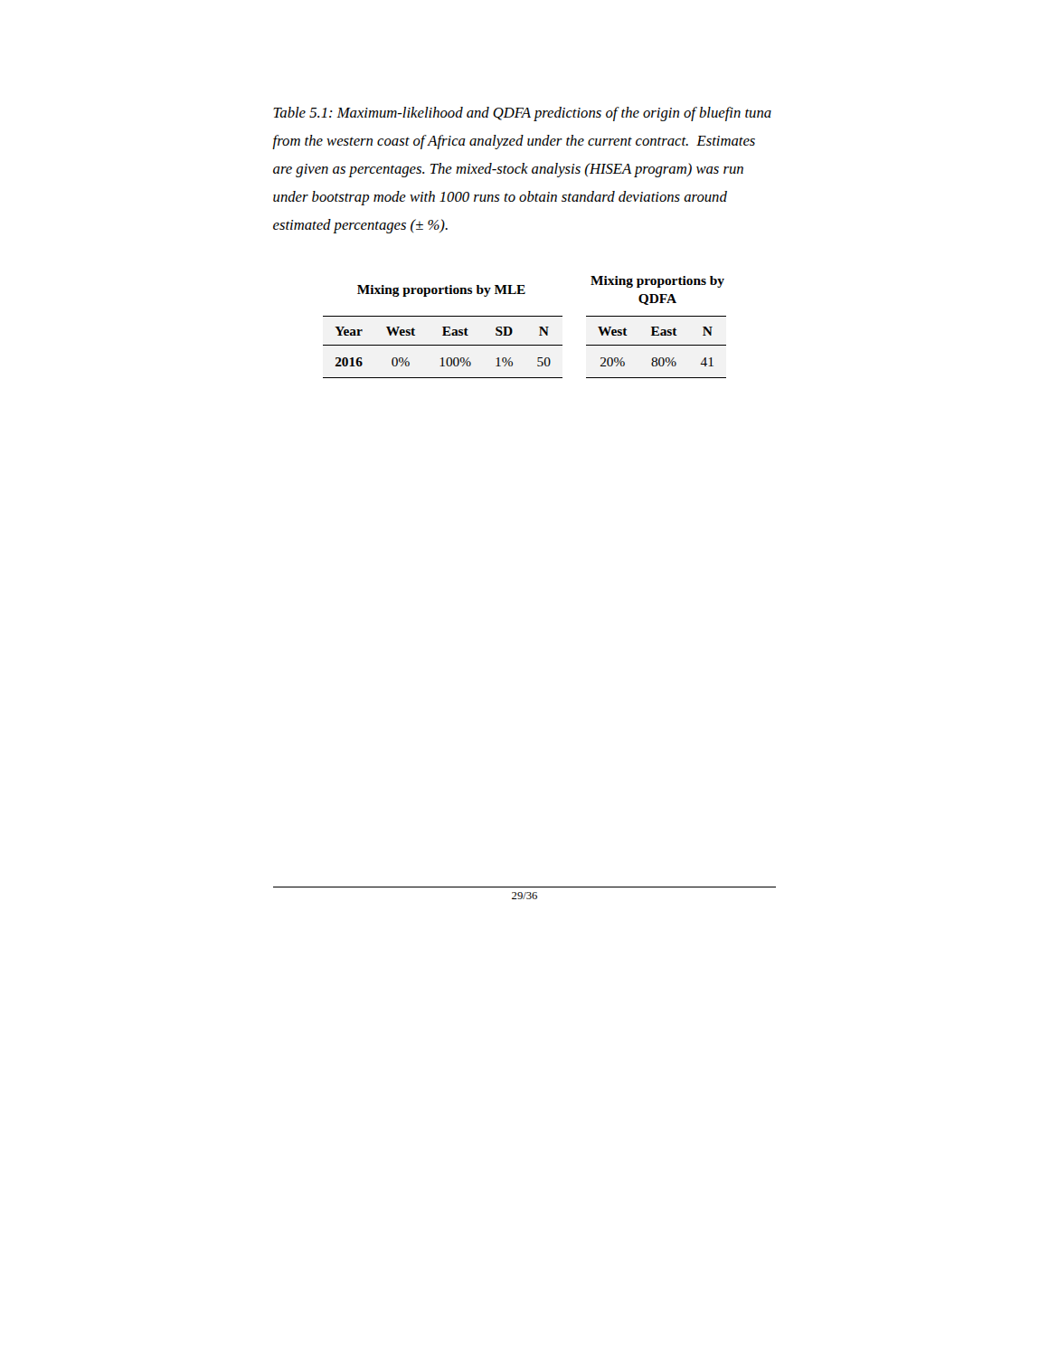Table 5.1: Maximum-likelihood and QDFA predictions of the origin of bluefin tuna from the western coast of Africa analyzed under the current contract. Estimates are given as percentages. The mixed-stock analysis (HISEA program) was run under bootstrap mode with 1000 runs to obtain standard deviations around estimated percentages (± %).
| Mixing proportions by MLE | | Mixing proportions by QDFA |
| --- | --- | --- |
| Year | West | East | SD | N | | West | East | N |
| 2016 | 0% | 100% | 1% | 50 | | 20% | 80% | 41 |
29/36